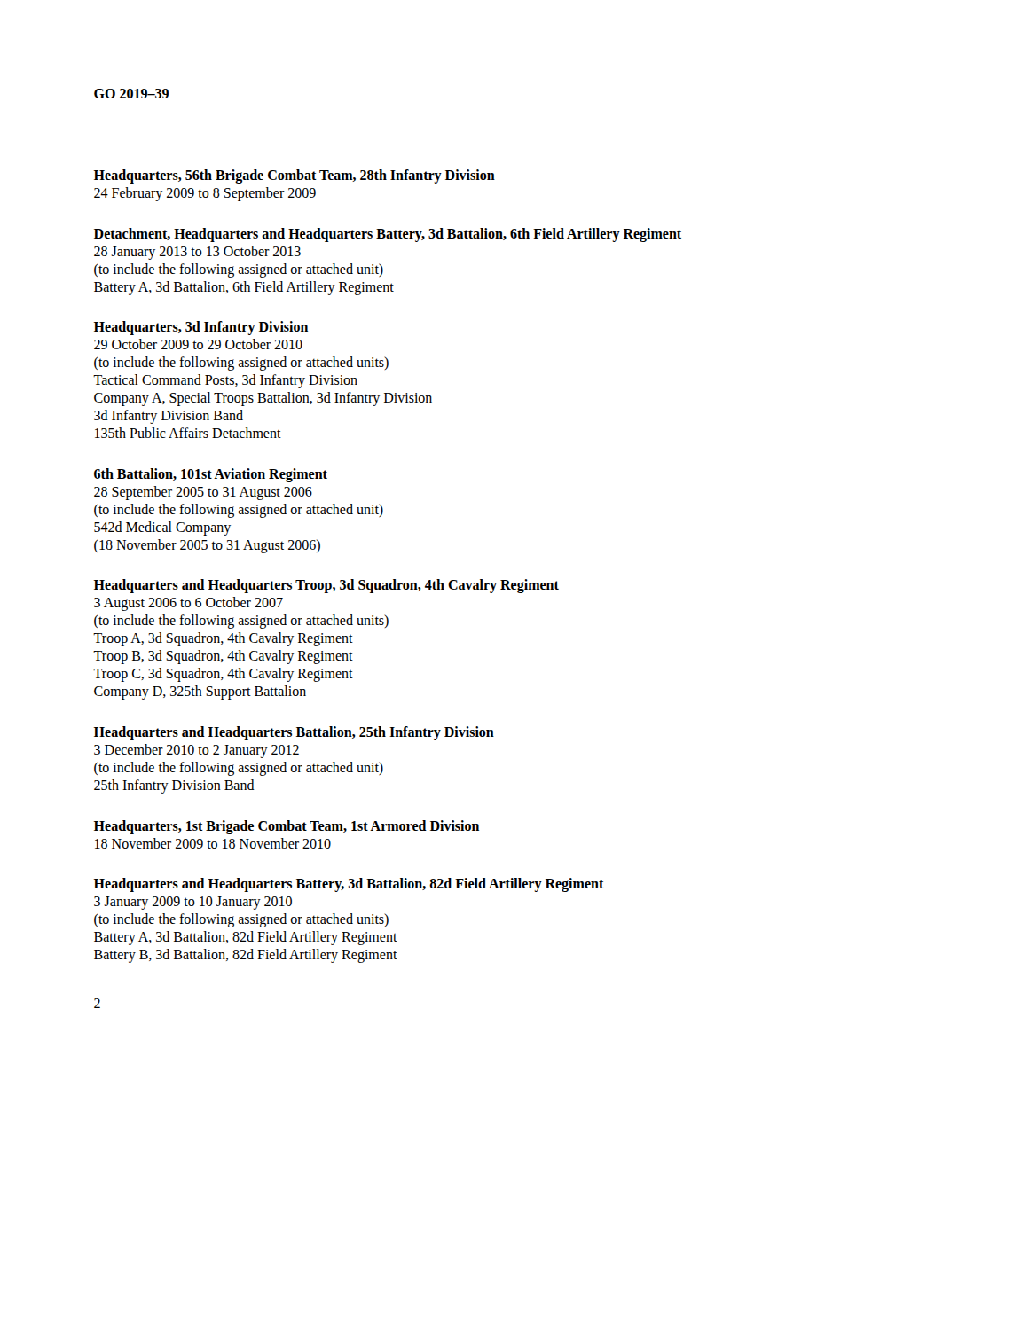GO 2019–39
Headquarters, 56th Brigade Combat Team, 28th Infantry Division
24 February 2009 to 8 September 2009
Detachment, Headquarters and Headquarters Battery, 3d Battalion, 6th Field Artillery Regiment
28 January 2013 to 13 October 2013
(to include the following assigned or attached unit)
Battery A, 3d Battalion, 6th Field Artillery Regiment
Headquarters, 3d Infantry Division
29 October 2009 to 29 October 2010
(to include the following assigned or attached units)
Tactical Command Posts, 3d Infantry Division
Company A, Special Troops Battalion, 3d Infantry Division
3d Infantry Division Band
135th Public Affairs Detachment
6th Battalion, 101st Aviation Regiment
28 September 2005 to 31 August 2006
(to include the following assigned or attached unit)
542d Medical Company
(18 November 2005 to 31 August 2006)
Headquarters and Headquarters Troop, 3d Squadron, 4th Cavalry Regiment
3 August 2006 to 6 October 2007
(to include the following assigned or attached units)
Troop A, 3d Squadron, 4th Cavalry Regiment
Troop B, 3d Squadron, 4th Cavalry Regiment
Troop C, 3d Squadron, 4th Cavalry Regiment
Company D, 325th Support Battalion
Headquarters and Headquarters Battalion, 25th Infantry Division
3 December 2010 to 2 January 2012
(to include the following assigned or attached unit)
25th Infantry Division Band
Headquarters, 1st Brigade Combat Team, 1st Armored Division
18 November 2009 to 18 November 2010
Headquarters and Headquarters Battery, 3d Battalion, 82d Field Artillery Regiment
3 January 2009 to 10 January 2010
(to include the following assigned or attached units)
Battery A, 3d Battalion, 82d Field Artillery Regiment
Battery B, 3d Battalion, 82d Field Artillery Regiment
2